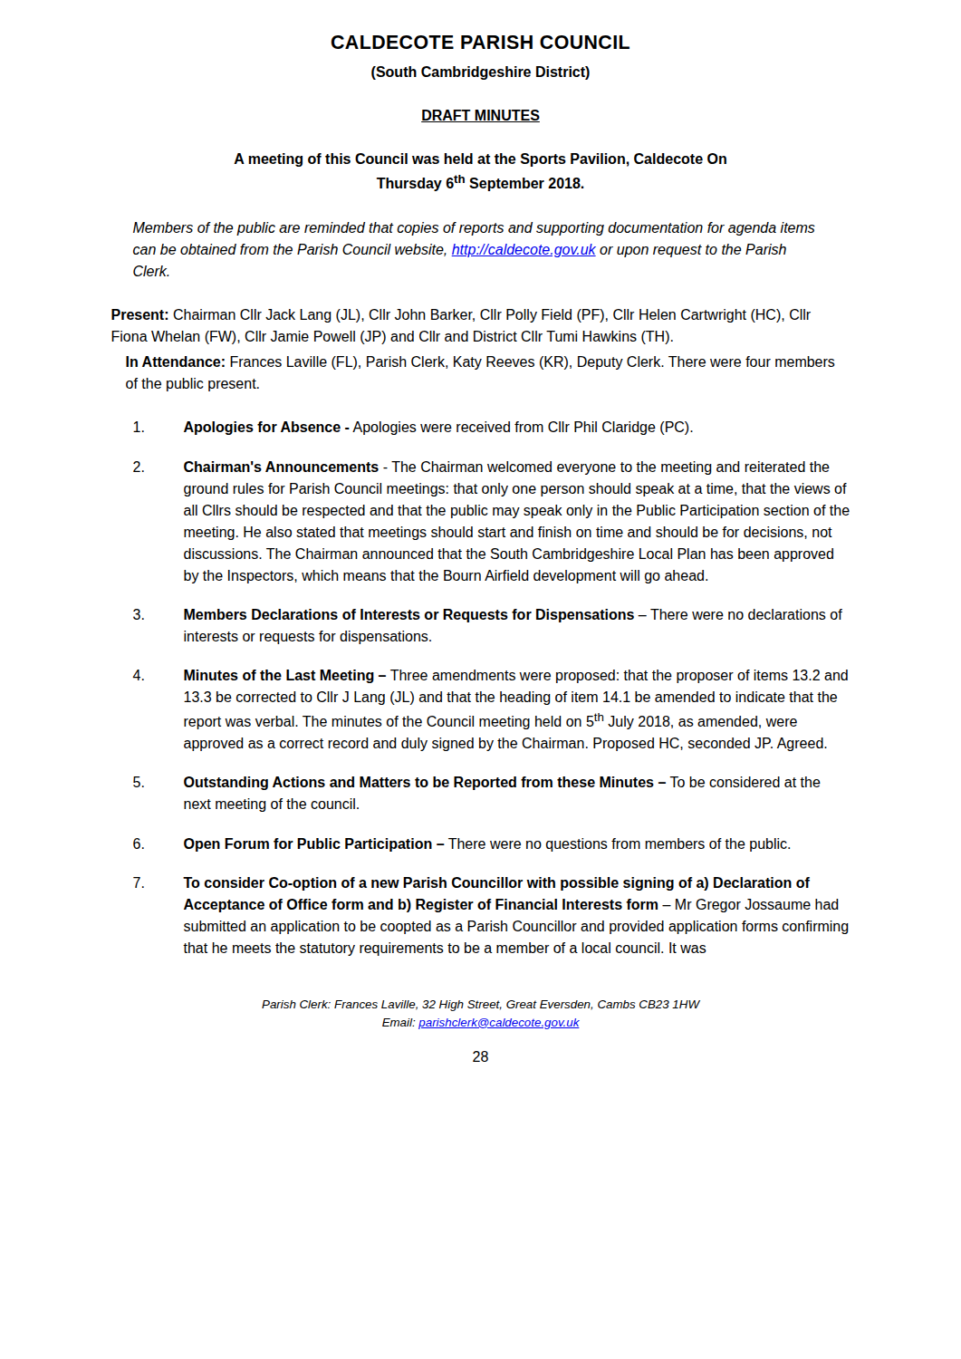CALDECOTE PARISH COUNCIL
(South Cambridgeshire District)
DRAFT MINUTES
A meeting of this Council was held at the Sports Pavilion, Caldecote On
Thursday 6th September 2018.
Members of the public are reminded that copies of reports and supporting documentation for agenda items can be obtained from the Parish Council website, http://caldecote.gov.uk or upon request to the Parish Clerk.
Present: Chairman Cllr Jack Lang (JL), Cllr John Barker, Cllr Polly Field (PF), Cllr Helen Cartwright (HC), Cllr Fiona Whelan (FW), Cllr Jamie Powell (JP) and Cllr and District Cllr Tumi Hawkins (TH).
In Attendance: Frances Laville (FL), Parish Clerk, Katy Reeves (KR), Deputy Clerk. There were four members of the public present.
Apologies for Absence - Apologies were received from Cllr Phil Claridge (PC).
Chairman's Announcements - The Chairman welcomed everyone to the meeting and reiterated the ground rules for Parish Council meetings: that only one person should speak at a time, that the views of all Cllrs should be respected and that the public may speak only in the Public Participation section of the meeting. He also stated that meetings should start and finish on time and should be for decisions, not discussions. The Chairman announced that the South Cambridgeshire Local Plan has been approved by the Inspectors, which means that the Bourn Airfield development will go ahead.
Members Declarations of Interests or Requests for Dispensations – There were no declarations of interests or requests for dispensations.
Minutes of the Last Meeting – Three amendments were proposed: that the proposer of items 13.2 and 13.3 be corrected to Cllr J Lang (JL) and that the heading of item 14.1 be amended to indicate that the report was verbal. The minutes of the Council meeting held on 5th July 2018, as amended, were approved as a correct record and duly signed by the Chairman. Proposed HC, seconded JP. Agreed.
Outstanding Actions and Matters to be Reported from these Minutes – To be considered at the next meeting of the council.
Open Forum for Public Participation – There were no questions from members of the public.
To consider Co-option of a new Parish Councillor with possible signing of a) Declaration of Acceptance of Office form and b) Register of Financial Interests form – Mr Gregor Jossaume had submitted an application to be coopted as a Parish Councillor and provided application forms confirming that he meets the statutory requirements to be a member of a local council. It was
Parish Clerk: Frances Laville, 32 High Street, Great Eversden, Cambs CB23 1HW
Email: parishclerk@caldecote.gov.uk
28